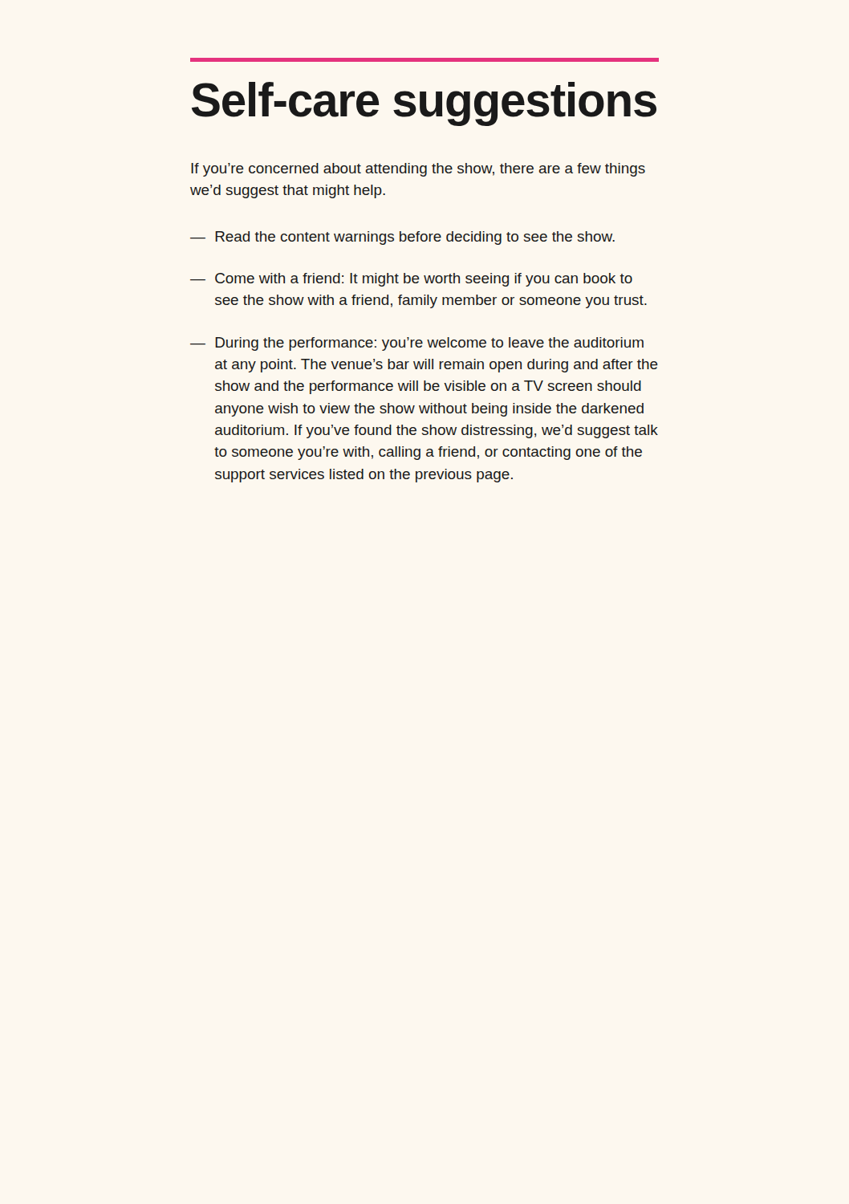Self-care suggestions
If you’re concerned about attending the show, there are a few things we’d suggest that might help.
Read the content warnings before deciding to see the show.
Come with a friend: It might be worth seeing if you can book to see the show with a friend, family member or someone you trust.
During the performance: you’re welcome to leave the auditorium at any point. The venue’s bar will remain open during and after the show and the performance will be visible on a TV screen should anyone wish to view the show without being inside the darkened auditorium. If you’ve found the show distressing, we’d suggest talk to someone you’re with, calling a friend, or contacting one of the support services listed on the previous page.